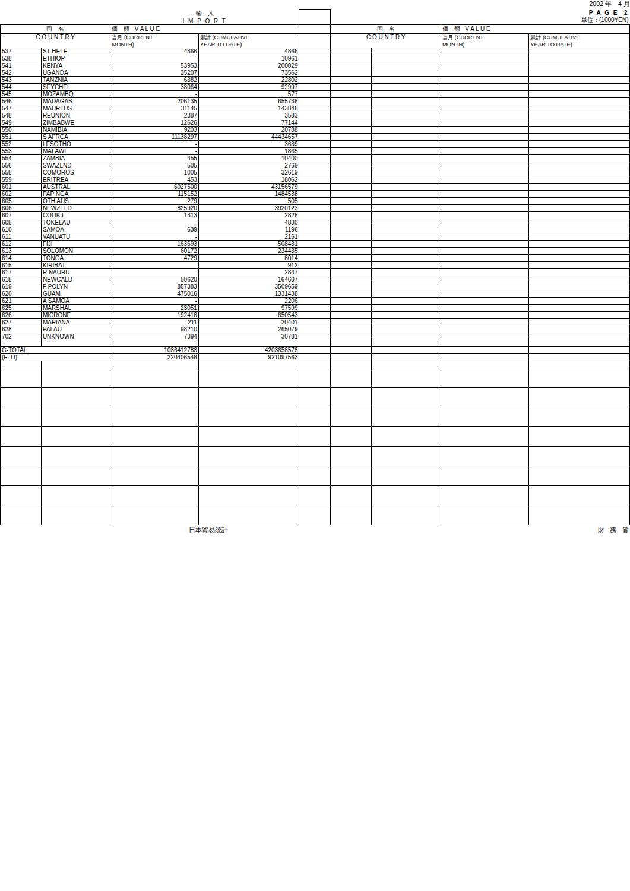2002 年　4 月
| | 輸 入 I M P O R T | | | P A G E 2 単位：(1000YEN) |
| 国 名 | 価 額 V A L U E | | 国 名 | 価 額 V A L U E |
| C O U N T R Y | 当月 (CURRENT MONTH) | 累計 (CUMULATIVE YEAR TO DATE) | | C O U N T R Y | 当月 (CURRENT MONTH) | 累計 (CUMULATIVE YEAR TO DATE) |
| 537 | ST HELE | 4866 | 4866 | | | | | |
| 538 | ETHIOP | - | 10961 | | | | | |
| 541 | KENYA | 53953 | 200029 | | | | | |
| 542 | UGANDA | 35207 | 73562 | | | | | |
| 543 | TANZNIA | 6382 | 22802 | | | | | |
| 544 | SEYCHEL | 38064 | 92997 | | | | | |
| 545 | MOZAMBQ | - | 577 | | | | | |
| 546 | MADAGAS | 206135 | 655738 | | | | | |
| 547 | MAURTUS | 31145 | 143846 | | | | | |
| 548 | REUNION | 2387 | 3583 | | | | | |
| 549 | ZIMBABWE | 12626 | 77144 | | | | | |
| 550 | NAMIBIA | 9203 | 20788 | | | | | |
| 551 | S AFRCA | 11138297 | 44434657 | | | | | |
| 552 | LESOTHO | - | 3639 | | | | | |
| 553 | MALAWI | - | 1865 | | | | | |
| 554 | ZAMBIA | 455 | 10400 | | | | | |
| 556 | SWAZLND | 505 | 2769 | | | | | |
| 558 | COMOROS | 1005 | 32619 | | | | | |
| 559 | ERITREA | 453 | 18062 | | | | | |
| 601 | AUSTRAL | 6027500 | 43156579 | | | | | |
| 602 | PAP NGA | 115152 | 1484538 | | | | | |
| 605 | OTH AUS | 279 | 505 | | | | | |
| 606 | NEWZELD | 825920 | 3920123 | | | | | |
| 607 | COOK I | 1313 | 2828 | | | | | |
| 608 | TOKELAU | - | 4830 | | | | | |
| 610 | SAMOA | 639 | 1196 | | | | | |
| 611 | VANUATU | - | 2161 | | | | | |
| 612 | FIJI | 163693 | 508431 | | | | | |
| 613 | SOLOMON | 60172 | 234435 | | | | | |
| 614 | TONGA | 4729 | 8014 | | | | | |
| 615 | KIRIBAT | - | 912 | | | | | |
| 617 | R NAURU | - | 2847 | | | | | |
| 618 | NEWCALD | 50620 | 164607 | | | | | |
| 619 | F POLYN | 857383 | 3509659 | | | | | |
| 620 | GUAM | 475016 | 1331438 | | | | | |
| 621 | A SAMOA | - | 2206 | | | | | |
| 625 | MARSHAL | 23051 | 97599 | | | | | |
| 626 | MICRONE | 192416 | 650543 | | | | | |
| 627 | MARIANA | 211 | 20401 | | | | | |
| 628 | PALAU | 98210 | 265079 | | | | | |
| 702 | UNKNOWN | 7394 | 30781 | | | | | |
| G-TOTAL | 1036412783 | 4203658578 | | | | | |
| (E. U) | 220406548 | 921097563 | | | | | |
日本貿易統計
財 務 省